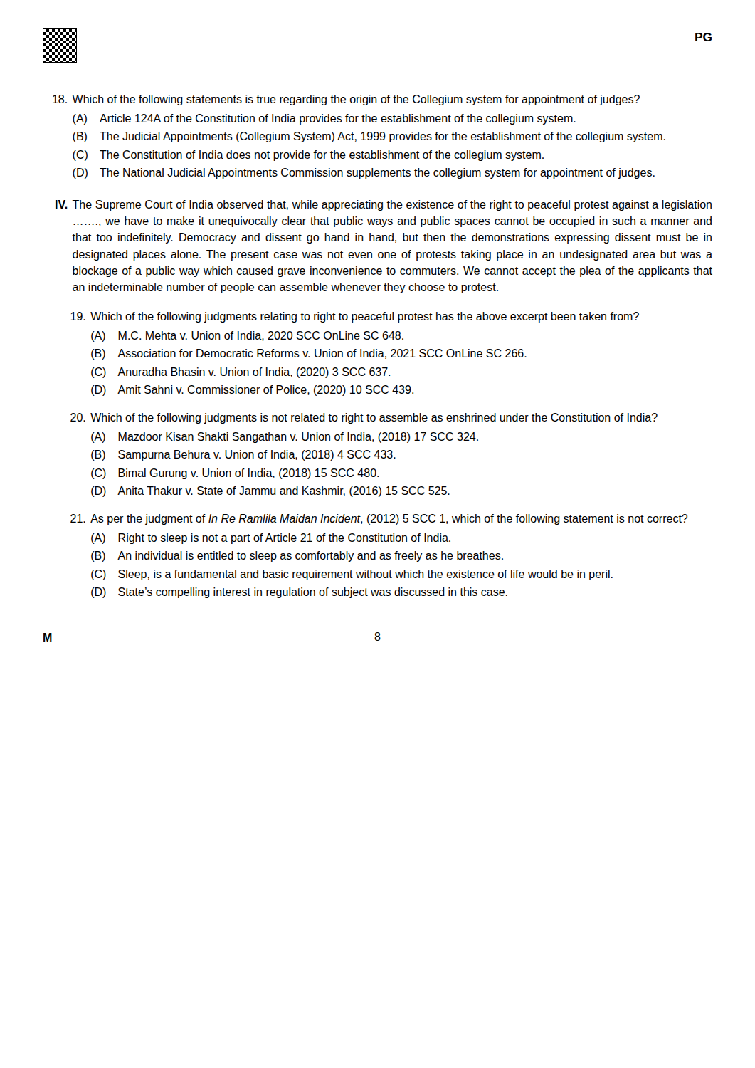PG
18. Which of the following statements is true regarding the origin of the Collegium system for appointment of judges?
(A) Article 124A of the Constitution of India provides for the establishment of the collegium system.
(B) The Judicial Appointments (Collegium System) Act, 1999 provides for the establishment of the collegium system.
(C) The Constitution of India does not provide for the establishment of the collegium system.
(D) The National Judicial Appointments Commission supplements the collegium system for appointment of judges.
IV. The Supreme Court of India observed that, while appreciating the existence of the right to peaceful protest against a legislation ……., we have to make it unequivocally clear that public ways and public spaces cannot be occupied in such a manner and that too indefinitely. Democracy and dissent go hand in hand, but then the demonstrations expressing dissent must be in designated places alone. The present case was not even one of protests taking place in an undesignated area but was a blockage of a public way which caused grave inconvenience to commuters. We cannot accept the plea of the applicants that an indeterminable number of people can assemble whenever they choose to protest.
19. Which of the following judgments relating to right to peaceful protest has the above excerpt been taken from?
(A) M.C. Mehta v. Union of India, 2020 SCC OnLine SC 648.
(B) Association for Democratic Reforms v. Union of India, 2021 SCC OnLine SC 266.
(C) Anuradha Bhasin v. Union of India, (2020) 3 SCC 637.
(D) Amit Sahni v. Commissioner of Police, (2020) 10 SCC 439.
20. Which of the following judgments is not related to right to assemble as enshrined under the Constitution of India?
(A) Mazdoor Kisan Shakti Sangathan v. Union of India, (2018) 17 SCC 324.
(B) Sampurna Behura v. Union of India, (2018) 4 SCC 433.
(C) Bimal Gurung v. Union of India, (2018) 15 SCC 480.
(D) Anita Thakur v. State of Jammu and Kashmir, (2016) 15 SCC 525.
21. As per the judgment of In Re Ramlila Maidan Incident, (2012) 5 SCC 1, which of the following statement is not correct?
(A) Right to sleep is not a part of Article 21 of the Constitution of India.
(B) An individual is entitled to sleep as comfortably and as freely as he breathes.
(C) Sleep, is a fundamental and basic requirement without which the existence of life would be in peril.
(D) State’s compelling interest in regulation of subject was discussed in this case.
M
8